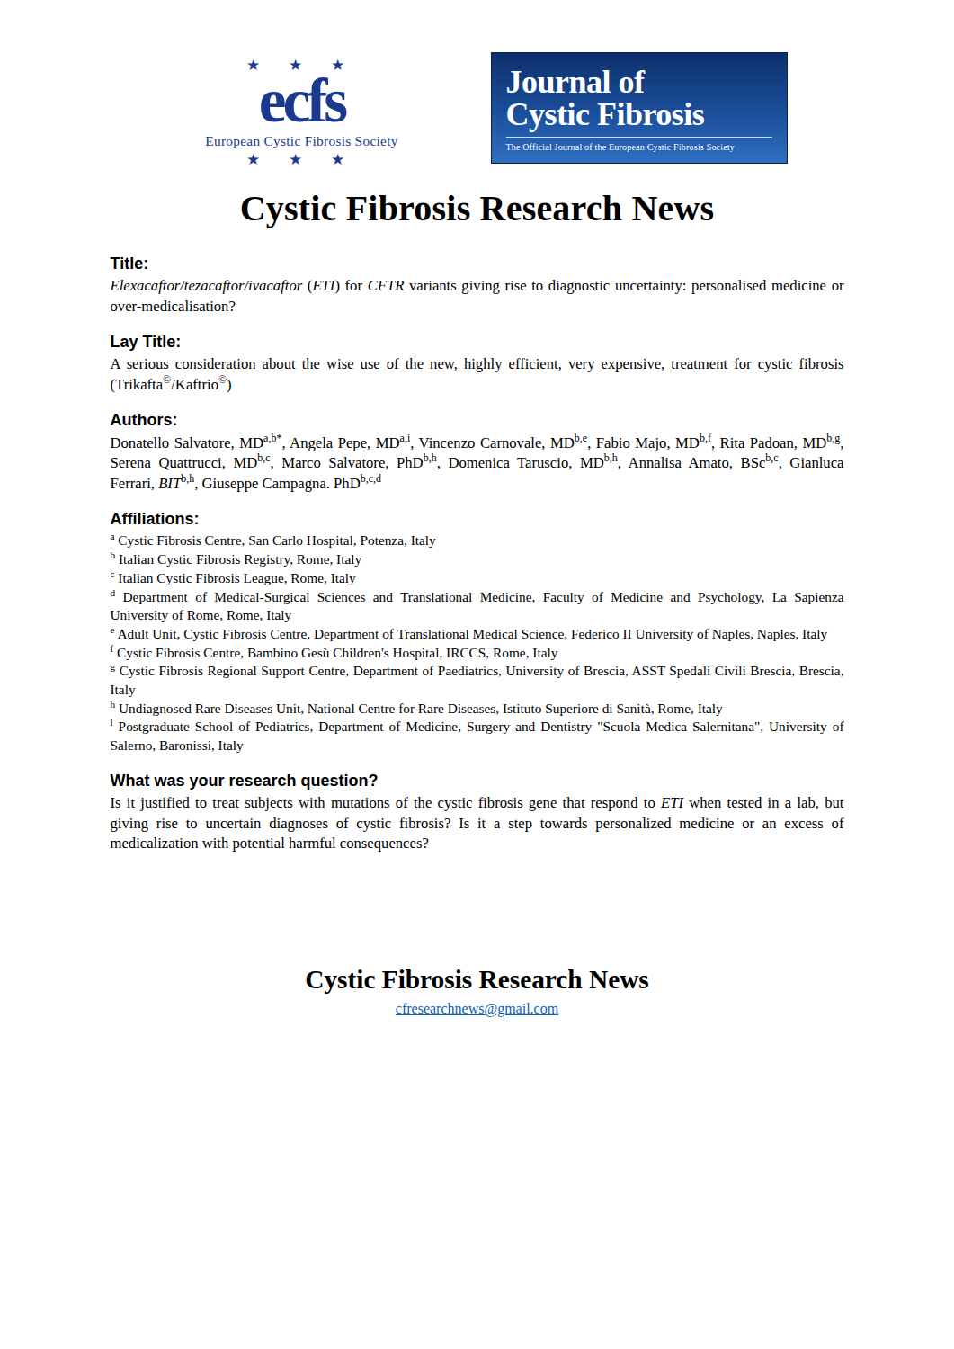★ ★ ★
ecfs
European Cystic Fibrosis Society
★ ★ ★
Journal of
Cystic Fibrosis
The Official Journal of the European Cystic Fibrosis Society
Cystic Fibrosis Research News
Title:
Elexacaftor/tezacaftor/ivacaftor (ETI) for CFTR variants giving rise to diagnostic uncertainty: personalised medicine or over-medicalisation?
Lay Title:
A serious consideration about the wise use of the new, highly efficient, very expensive, treatment for cystic fibrosis (Trikafta©/Kaftrio©)
Authors:
Donatello Salvatore, MDa,b*, Angela Pepe, MDa,i, Vincenzo Carnovale, MDb,e, Fabio Majo, MDb,f, Rita Padoan, MDb,g, Serena Quattrucci, MDb,c, Marco Salvatore, PhDb,h, Domenica Taruscio, MDb,h, Annalisa Amato, BScb,c, Gianluca Ferrari, BITb,h, Giuseppe Campagna. PhDb,c,d
Affiliations:
a Cystic Fibrosis Centre, San Carlo Hospital, Potenza, Italy
b Italian Cystic Fibrosis Registry, Rome, Italy
c Italian Cystic Fibrosis League, Rome, Italy
d Department of Medical-Surgical Sciences and Translational Medicine, Faculty of Medicine and Psychology, La Sapienza University of Rome, Rome, Italy
e Adult Unit, Cystic Fibrosis Centre, Department of Translational Medical Science, Federico II University of Naples, Naples, Italy
f Cystic Fibrosis Centre, Bambino Gesù Children's Hospital, IRCCS, Rome, Italy
g Cystic Fibrosis Regional Support Centre, Department of Paediatrics, University of Brescia, ASST Spedali Civili Brescia, Brescia, Italy
h Undiagnosed Rare Diseases Unit, National Centre for Rare Diseases, Istituto Superiore di Sanità, Rome, Italy
l Postgraduate School of Pediatrics, Department of Medicine, Surgery and Dentistry "Scuola Medica Salernitana", University of Salerno, Baronissi, Italy
What was your research question?
Is it justified to treat subjects with mutations of the cystic fibrosis gene that respond to ETI when tested in a lab, but giving rise to uncertain diagnoses of cystic fibrosis? Is it a step towards personalized medicine or an excess of medicalization with potential harmful consequences?
Cystic Fibrosis Research News
cfresearchnews@gmail.com